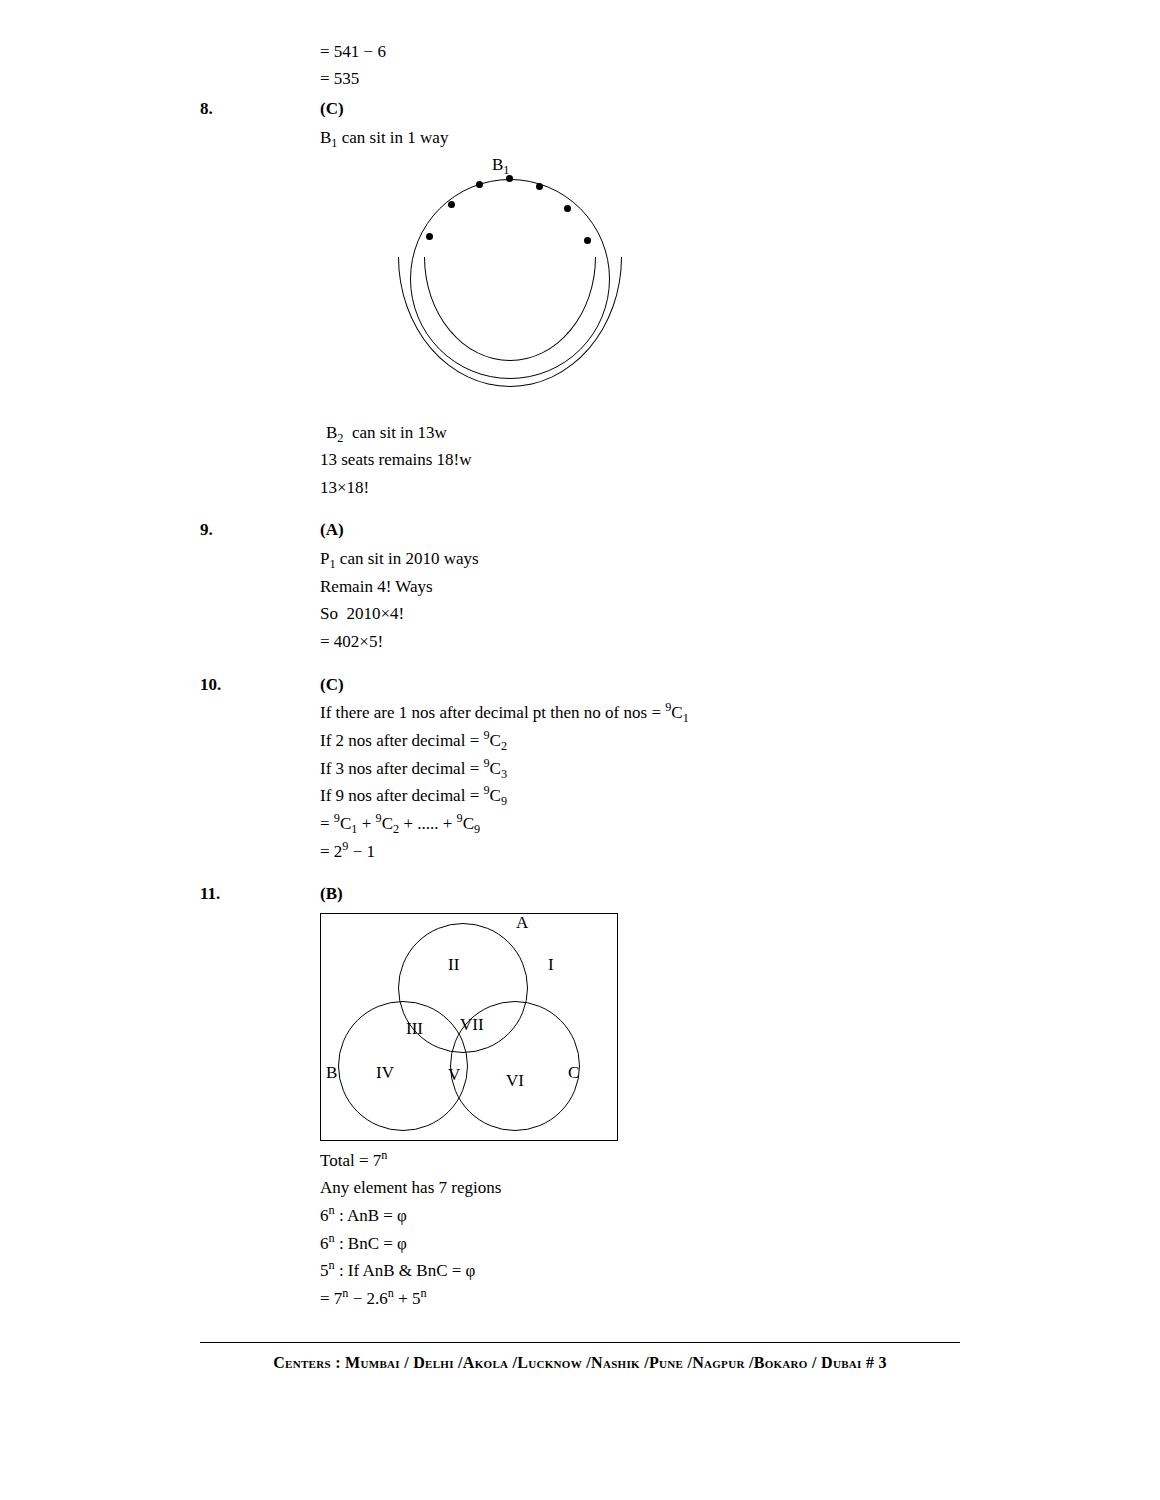= 541 − 6
= 535
8.
(C)
B1 can sit in 1 way
B1
B2 can sit in 13w
13 seats remains 18!w
13×18!
9.
(A)
P1 can sit in 2010 ways
Remain 4! Ways
So 2010×4!
= 402×5!
10.
(C)
If there are 1 nos after decimal pt then no of nos = 9C1
If 2 nos after decimal = 9C2
If 3 nos after decimal = 9C3
If 9 nos after decimal = 9C9
= 9C1 + 9C2 + ..... + 9C9
= 29 − 1
11.
(B)
A B C I II III IV V VI VII
Total = 7n
Any element has 7 regions
6n : AnB = φ
6n : BnC = φ
5n : If AnB & BnC = φ
= 7n − 2.6n + 5n
Centers : Mumbai / Delhi /Akola /Lucknow /Nashik /Pune /Nagpur /Bokaro / Dubai # 3